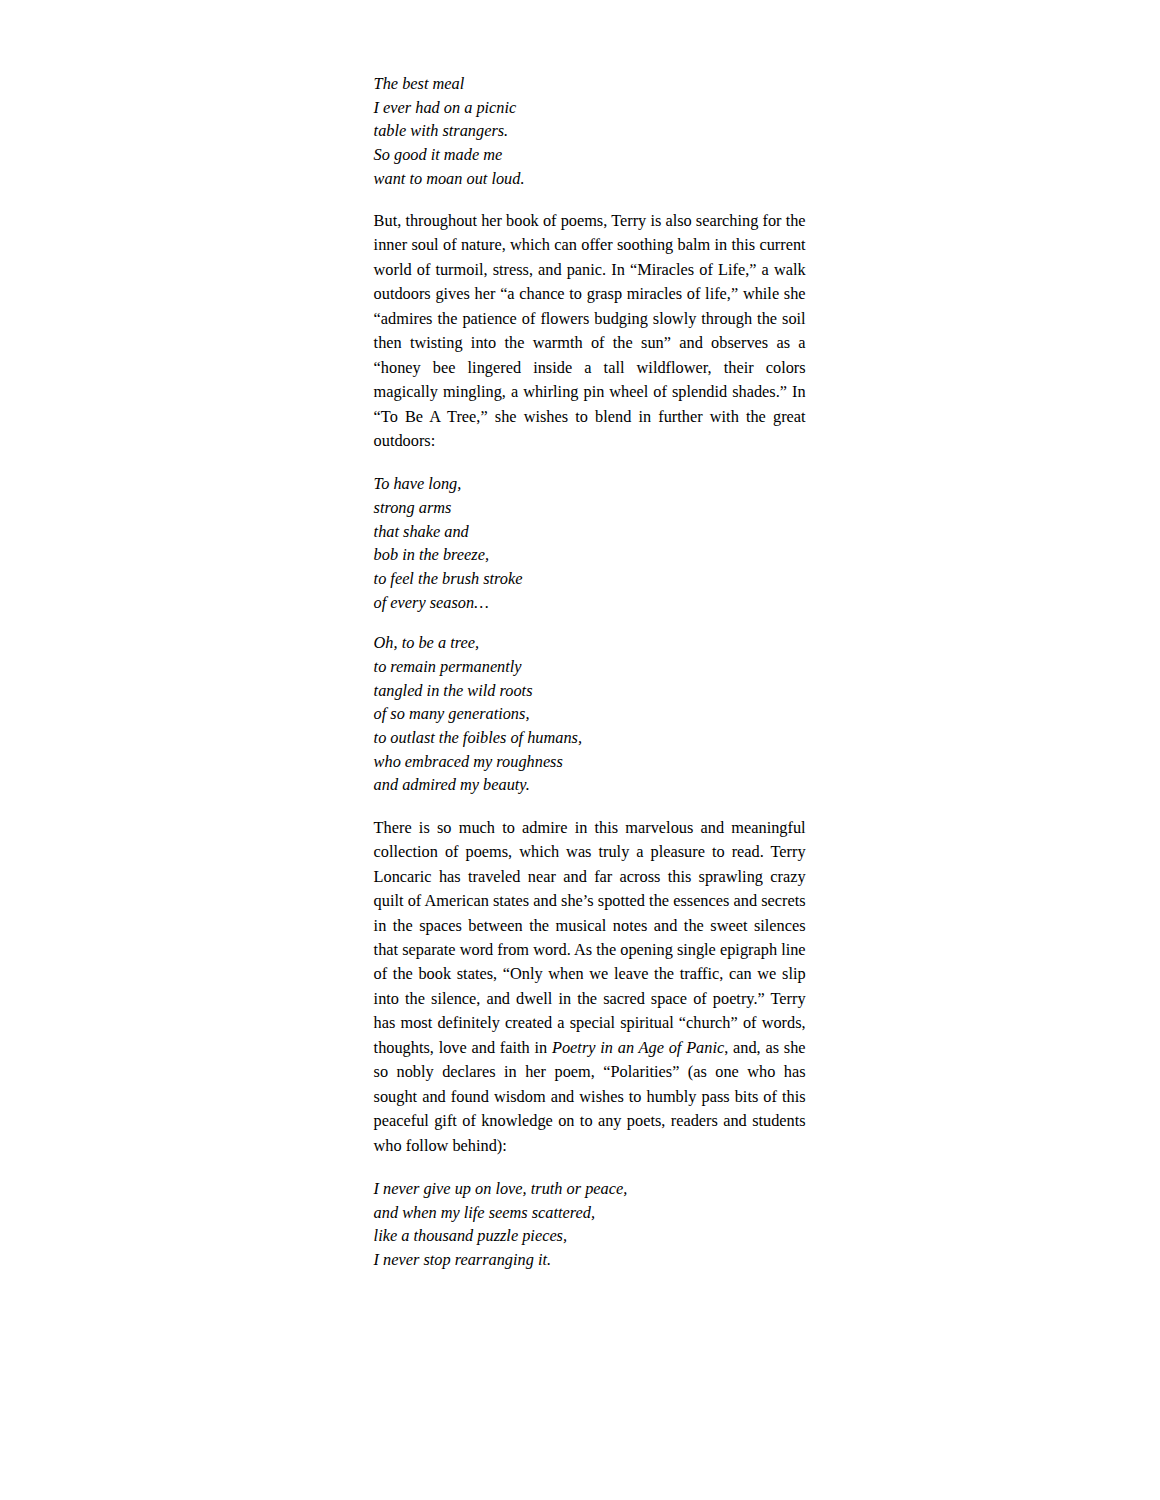The best meal
I ever had on a picnic
table with strangers.
So good it made me
want to moan out loud.
But, throughout her book of poems, Terry is also searching for the inner soul of nature, which can offer soothing balm in this current world of turmoil, stress, and panic. In “Miracles of Life,” a walk outdoors gives her “a chance to grasp miracles of life,” while she “admires the patience of flowers budging slowly through the soil then twisting into the warmth of the sun” and observes as a “honey bee lingered inside a tall wildflower, their colors magically mingling, a whirling pin wheel of splendid shades.” In “To Be A Tree,” she wishes to blend in further with the great outdoors:
To have long,
strong arms
that shake and
bob in the breeze,
to feel the brush stroke
of every season…
Oh, to be a tree,
to remain permanently
tangled in the wild roots
of so many generations,
to outlast the foibles of humans,
who embraced my roughness
and admired my beauty.
There is so much to admire in this marvelous and meaningful collection of poems, which was truly a pleasure to read. Terry Loncaric has traveled near and far across this sprawling crazy quilt of American states and she’s spotted the essences and secrets in the spaces between the musical notes and the sweet silences that separate word from word. As the opening single epigraph line of the book states, “Only when we leave the traffic, can we slip into the silence, and dwell in the sacred space of poetry.” Terry has most definitely created a special spiritual “church” of words, thoughts, love and faith in Poetry in an Age of Panic, and, as she so nobly declares in her poem, “Polarities” (as one who has sought and found wisdom and wishes to humbly pass bits of this peaceful gift of knowledge on to any poets, readers and students who follow behind):
I never give up on love, truth or peace,
and when my life seems scattered,
like a thousand puzzle pieces,
I never stop rearranging it.